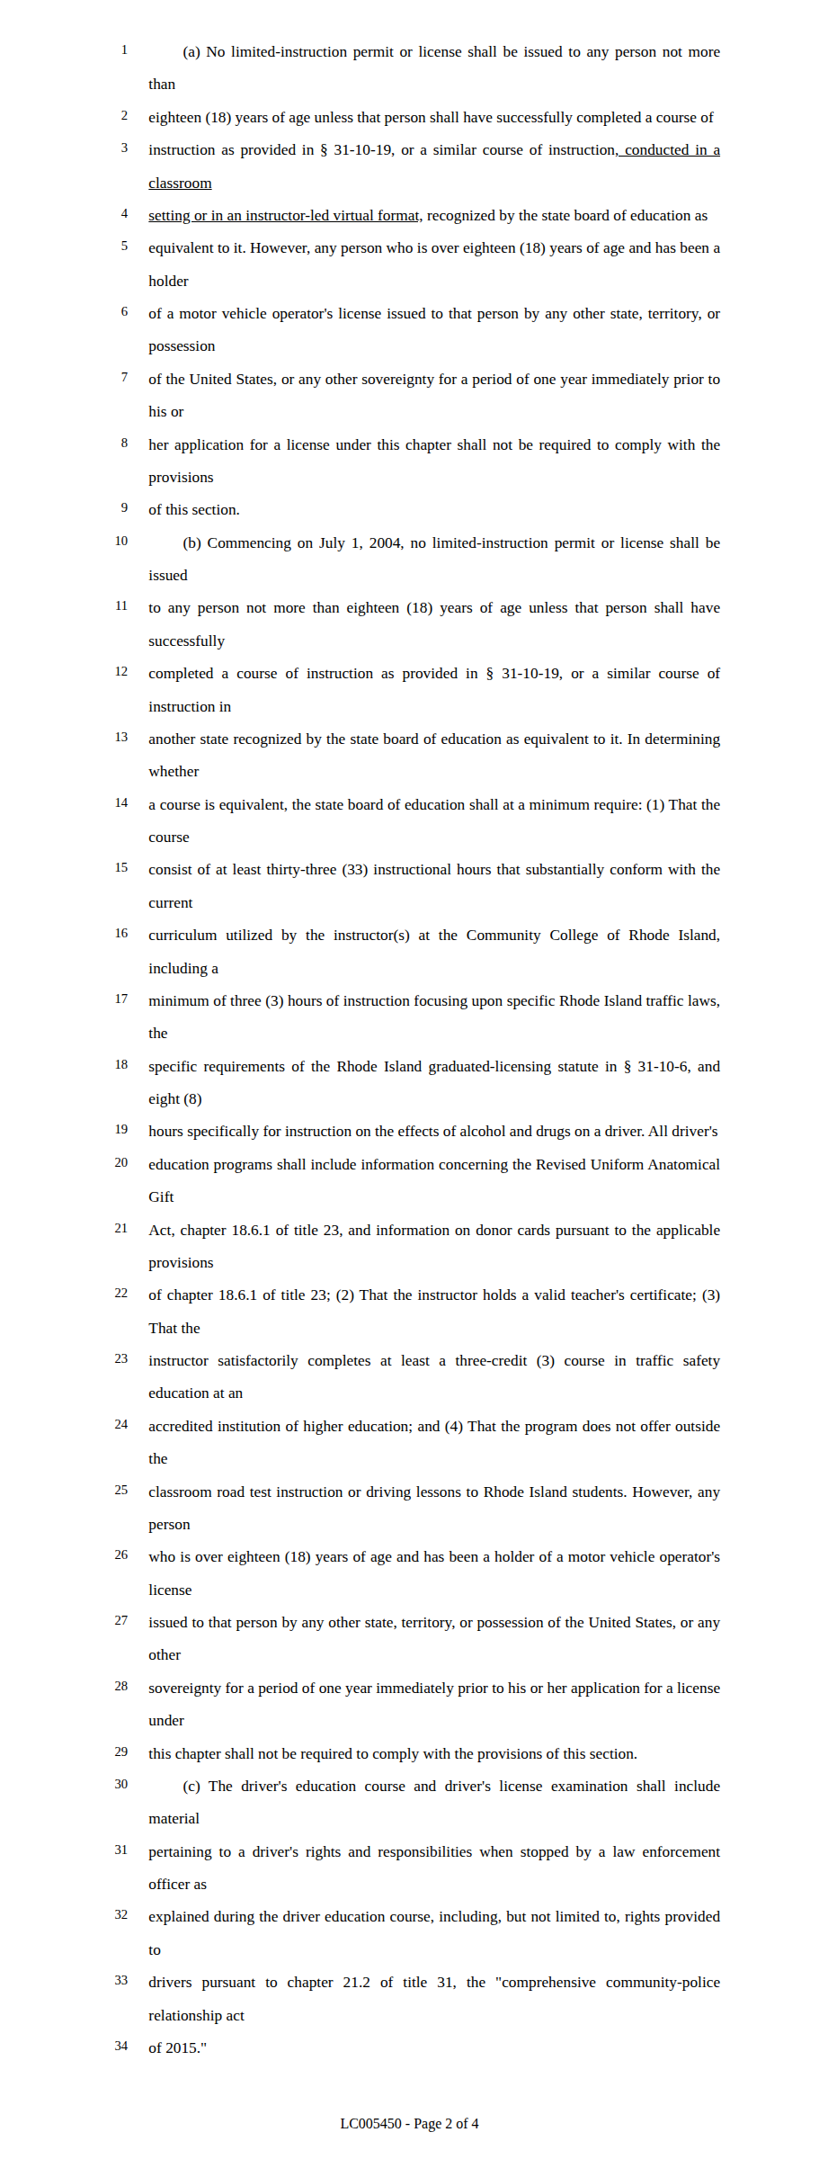(a) No limited-instruction permit or license shall be issued to any person not more than
eighteen (18) years of age unless that person shall have successfully completed a course of
instruction as provided in § 31-10-19, or a similar course of instruction, conducted in a classroom
setting or in an instructor-led virtual format, recognized by the state board of education as
equivalent to it. However, any person who is over eighteen (18) years of age and has been a holder
of a motor vehicle operator's license issued to that person by any other state, territory, or possession
of the United States, or any other sovereignty for a period of one year immediately prior to his or
her application for a license under this chapter shall not be required to comply with the provisions
of this section.
(b) Commencing on July 1, 2004, no limited-instruction permit or license shall be issued
to any person not more than eighteen (18) years of age unless that person shall have successfully
completed a course of instruction as provided in § 31-10-19, or a similar course of instruction in
another state recognized by the state board of education as equivalent to it. In determining whether
a course is equivalent, the state board of education shall at a minimum require: (1) That the course
consist of at least thirty-three (33) instructional hours that substantially conform with the current
curriculum utilized by the instructor(s) at the Community College of Rhode Island, including a
minimum of three (3) hours of instruction focusing upon specific Rhode Island traffic laws, the
specific requirements of the Rhode Island graduated-licensing statute in § 31-10-6, and eight (8)
hours specifically for instruction on the effects of alcohol and drugs on a driver. All driver's
education programs shall include information concerning the Revised Uniform Anatomical Gift
Act, chapter 18.6.1 of title 23, and information on donor cards pursuant to the applicable provisions
of chapter 18.6.1 of title 23; (2) That the instructor holds a valid teacher's certificate; (3) That the
instructor satisfactorily completes at least a three-credit (3) course in traffic safety education at an
accredited institution of higher education; and (4) That the program does not offer outside the
classroom road test instruction or driving lessons to Rhode Island students. However, any person
who is over eighteen (18) years of age and has been a holder of a motor vehicle operator's license
issued to that person by any other state, territory, or possession of the United States, or any other
sovereignty for a period of one year immediately prior to his or her application for a license under
this chapter shall not be required to comply with the provisions of this section.
(c) The driver's education course and driver's license examination shall include material
pertaining to a driver's rights and responsibilities when stopped by a law enforcement officer as
explained during the driver education course, including, but not limited to, rights provided to
drivers pursuant to chapter 21.2 of title 31, the "comprehensive community-police relationship act
of 2015."
LC005450 - Page 2 of 4